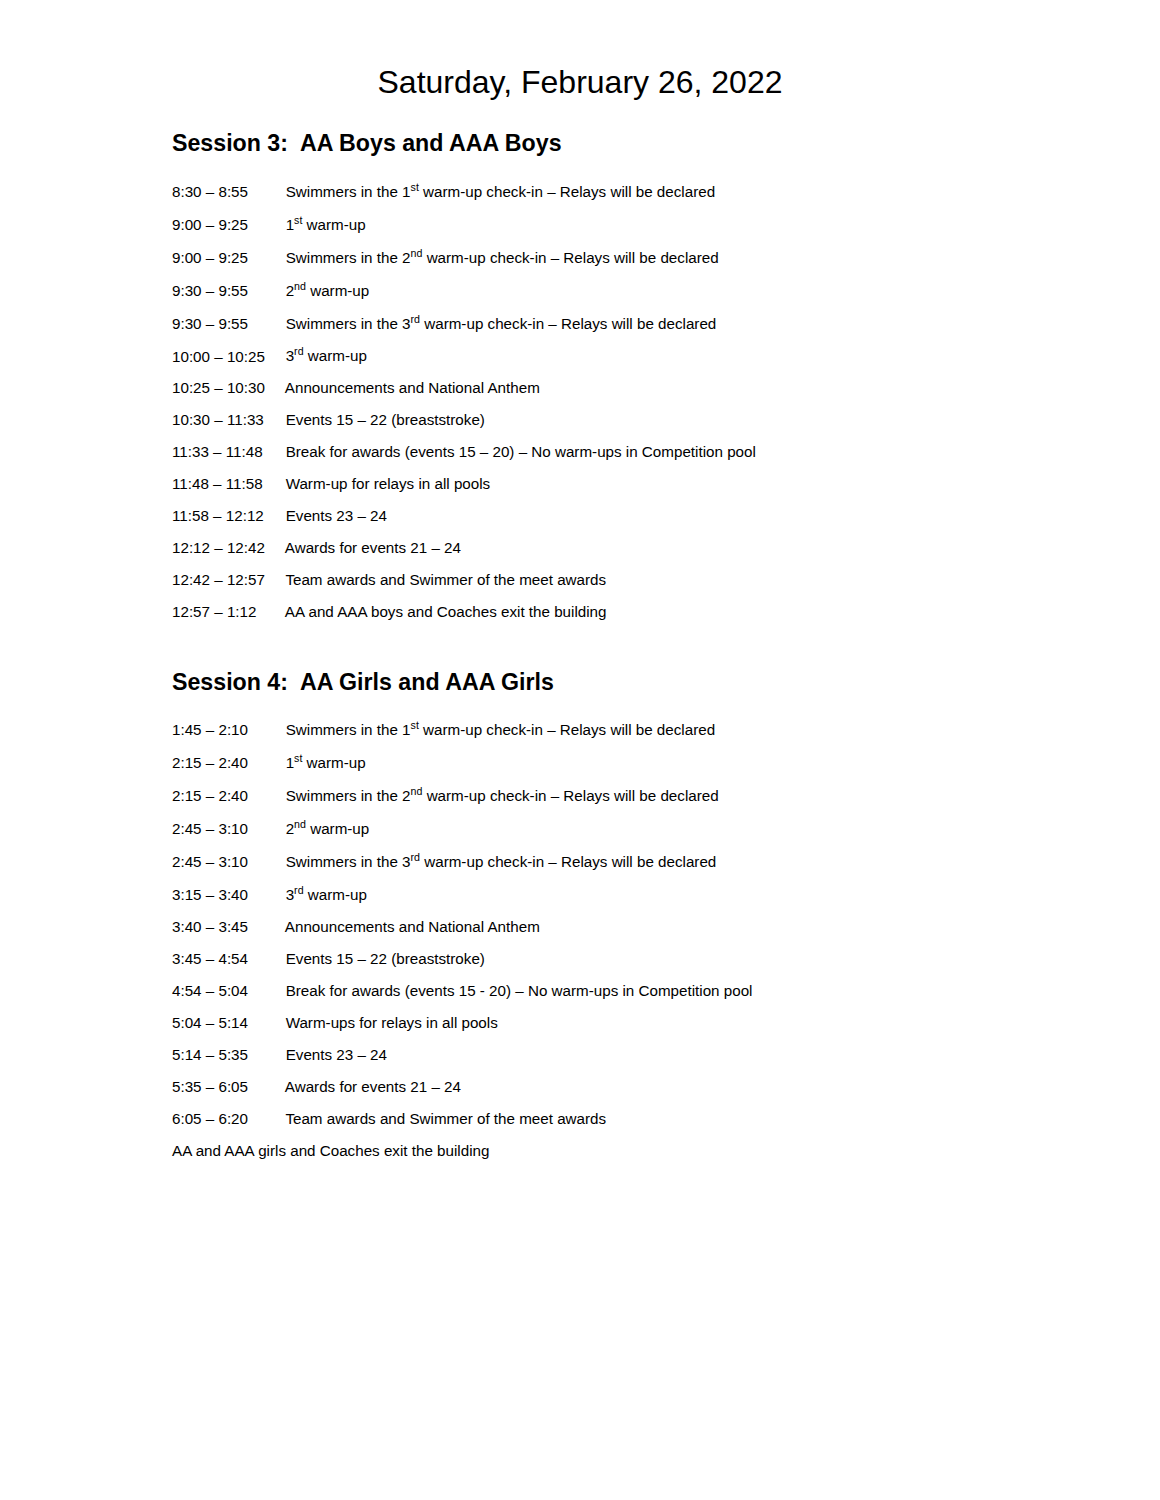Saturday, February 26, 2022
Session 3: AA Boys and AAA Boys
8:30 – 8:55 Swimmers in the 1st warm-up check-in – Relays will be declared
9:00 – 9:25 1st warm-up
9:00 – 9:25 Swimmers in the 2nd warm-up check-in – Relays will be declared
9:30 – 9:55 2nd warm-up
9:30 – 9:55 Swimmers in the 3rd warm-up check-in – Relays will be declared
10:00 – 10:25 3rd warm-up
10:25 – 10:30 Announcements and National Anthem
10:30 – 11:33 Events 15 – 22 (breaststroke)
11:33 – 11:48 Break for awards (events 15 – 20) – No warm-ups in Competition pool
11:48 – 11:58 Warm-up for relays in all pools
11:58 – 12:12 Events 23 – 24
12:12 – 12:42 Awards for events 21 – 24
12:42 – 12:57 Team awards and Swimmer of the meet awards
12:57 – 1:12 AA and AAA boys and Coaches exit the building
Session 4: AA Girls and AAA Girls
1:45 – 2:10 Swimmers in the 1st warm-up check-in – Relays will be declared
2:15 – 2:40 1st warm-up
2:15 – 2:40 Swimmers in the 2nd warm-up check-in – Relays will be declared
2:45 – 3:10 2nd warm-up
2:45 – 3:10 Swimmers in the 3rd warm-up check-in – Relays will be declared
3:15 – 3:40 3rd warm-up
3:40 – 3:45 Announcements and National Anthem
3:45 – 4:54 Events 15 – 22 (breaststroke)
4:54 – 5:04 Break for awards (events 15 - 20) – No warm-ups in Competition pool
5:04 – 5:14 Warm-ups for relays in all pools
5:14 – 5:35 Events 23 – 24
5:35 – 6:05 Awards for events 21 – 24
6:05 – 6:20 Team awards and Swimmer of the meet awards
AA and AAA girls and Coaches exit the building